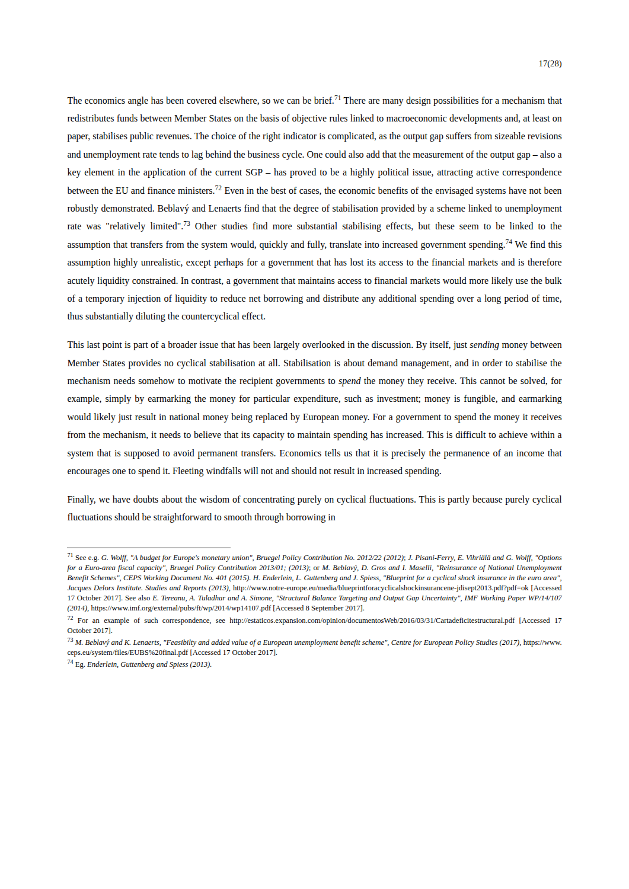17(28)
The economics angle has been covered elsewhere, so we can be brief.71 There are many design possibilities for a mechanism that redistributes funds between Member States on the basis of objective rules linked to macroeconomic developments and, at least on paper, stabilises public revenues. The choice of the right indicator is complicated, as the output gap suffers from sizeable revisions and unemployment rate tends to lag behind the business cycle. One could also add that the measurement of the output gap – also a key element in the application of the current SGP – has proved to be a highly political issue, attracting active correspondence between the EU and finance ministers.72 Even in the best of cases, the economic benefits of the envisaged systems have not been robustly demonstrated. Beblavý and Lenaerts find that the degree of stabilisation provided by a scheme linked to unemployment rate was "relatively limited".73 Other studies find more substantial stabilising effects, but these seem to be linked to the assumption that transfers from the system would, quickly and fully, translate into increased government spending.74 We find this assumption highly unrealistic, except perhaps for a government that has lost its access to the financial markets and is therefore acutely liquidity constrained. In contrast, a government that maintains access to financial markets would more likely use the bulk of a temporary injection of liquidity to reduce net borrowing and distribute any additional spending over a long period of time, thus substantially diluting the countercyclical effect.
This last point is part of a broader issue that has been largely overlooked in the discussion. By itself, just sending money between Member States provides no cyclical stabilisation at all. Stabilisation is about demand management, and in order to stabilise the mechanism needs somehow to motivate the recipient governments to spend the money they receive. This cannot be solved, for example, simply by earmarking the money for particular expenditure, such as investment; money is fungible, and earmarking would likely just result in national money being replaced by European money. For a government to spend the money it receives from the mechanism, it needs to believe that its capacity to maintain spending has increased. This is difficult to achieve within a system that is supposed to avoid permanent transfers. Economics tells us that it is precisely the permanence of an income that encourages one to spend it. Fleeting windfalls will not and should not result in increased spending.
Finally, we have doubts about the wisdom of concentrating purely on cyclical fluctuations. This is partly because purely cyclical fluctuations should be straightforward to smooth through borrowing in
71 See e.g. G. Wolff, "A budget for Europe's monetary union", Bruegel Policy Contribution No. 2012/22 (2012); J. Pisani-Ferry, E. Vihriälä and G. Wolff, "Options for a Euro-area fiscal capacity", Bruegel Policy Contribution 2013/01; (2013); or M. Beblavý, D. Gros and I. Maselli, "Reinsurance of National Unemployment Benefit Schemes", CEPS Working Document No. 401 (2015). H. Enderlein, L. Guttenberg and J. Spiess, "Blueprint for a cyclical shock insurance in the euro area", Jacques Delors Institute. Studies and Reports (2013), http://www.notre-europe.eu/media/blueprintforacyclicalshockinsurancene-jdisept2013.pdf?pdf=ok [Accessed 17 October 2017]. See also E. Tereanu, A. Tuladhar and A. Simone, "Structural Balance Targeting and Output Gap Uncertainty", IMF Working Paper WP/14/107 (2014), https://www.imf.org/external/pubs/ft/wp/2014/wp14107.pdf [Accessed 8 September 2017].
72 For an example of such correspondence, see http://estaticos.expansion.com/opinion/documentosWeb/2016/03/31/Cartadeficitestructural.pdf [Accessed 17 October 2017].
73 M. Beblavý and K. Lenaerts, "Feasibilty and added value of a European unemployment benefit scheme", Centre for European Policy Studies (2017), https://www.ceps.eu/system/files/EUBS%20final.pdf [Accessed 17 October 2017].
74 Eg. Enderlein, Guttenberg and Spiess (2013).